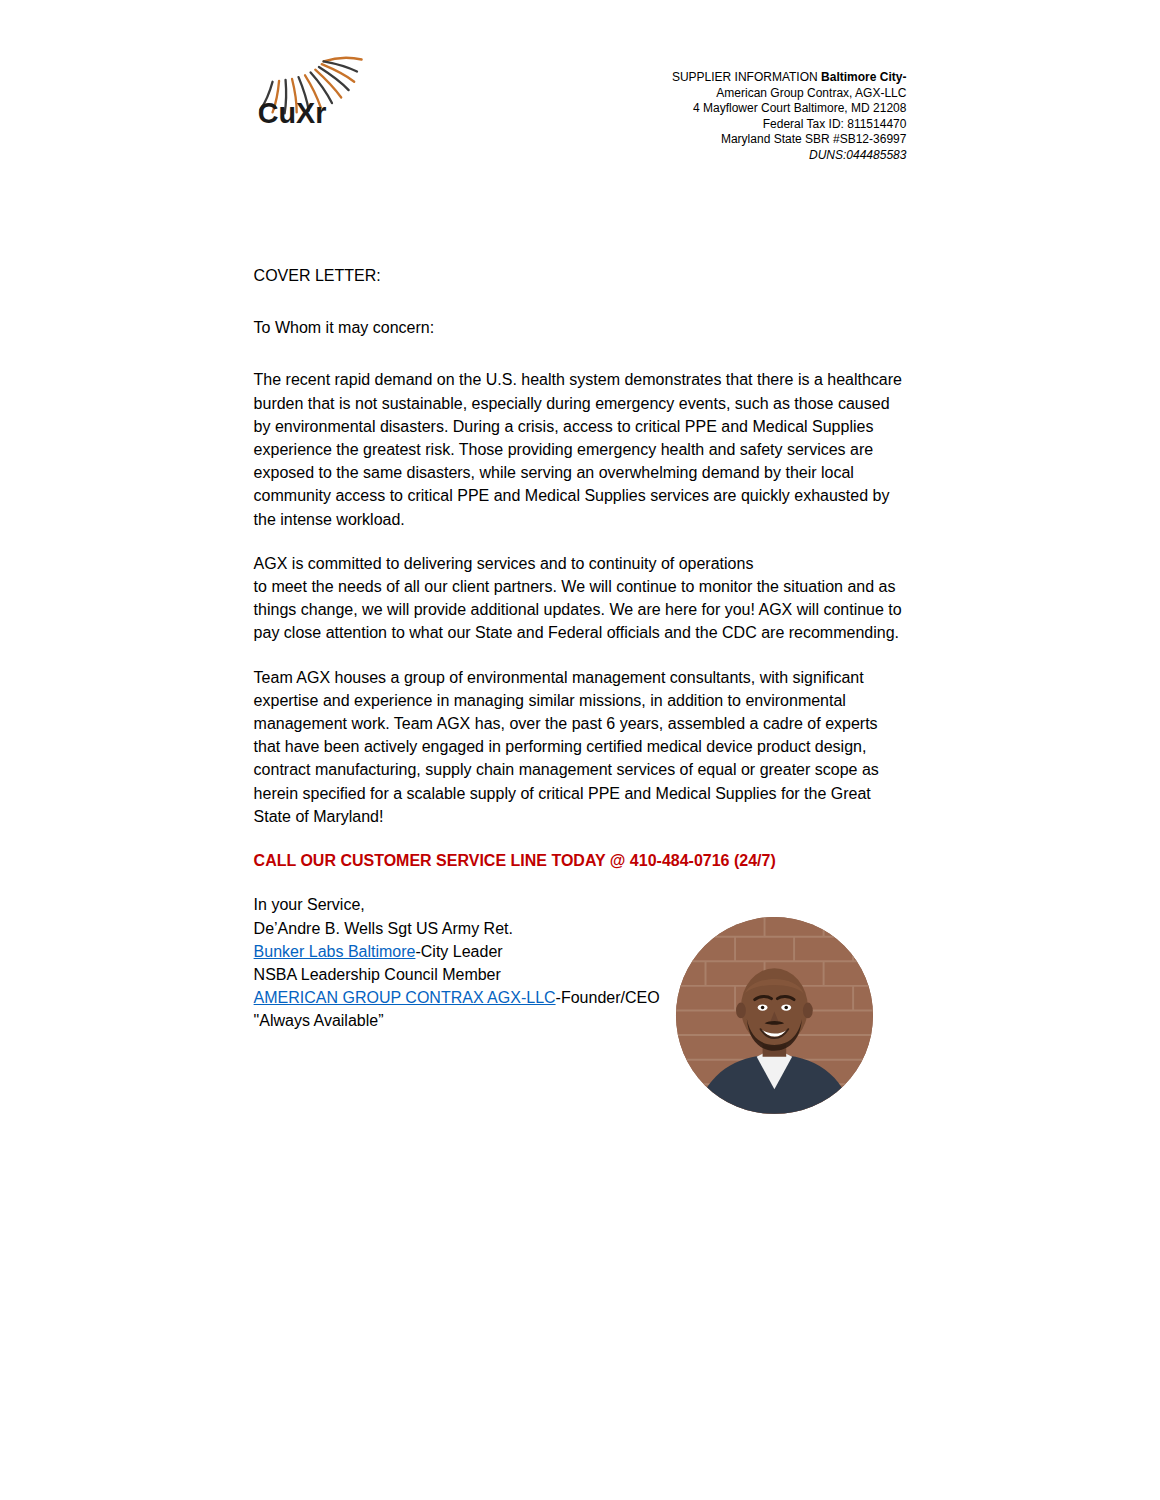CuXr
SUPPLIER INFORMATION Baltimore City-
American Group Contrax, AGX-LLC
4 Mayflower Court Baltimore, MD 21208
Federal Tax ID: 811514470
Maryland State SBR #SB12-36997
DUNS:044485583
COVER LETTER:
To Whom it may concern:
The recent rapid demand on the U.S. health system demonstrates that there is a healthcare burden that is not sustainable, especially during emergency events, such as those caused by environmental disasters. During a crisis, access to critical PPE and Medical Supplies experience the greatest risk. Those providing emergency health and safety services are exposed to the same disasters, while serving an overwhelming demand by their local community access to critical PPE and Medical Supplies services are quickly exhausted by the intense workload.
AGX is committed to delivering services and to continuity of operations
to meet the needs of all our client partners. We will continue to monitor the situation and as things change, we will provide additional updates. We are here for you! AGX will continue to pay close attention to what our State and Federal officials and the CDC are recommending.
Team AGX houses a group of environmental management consultants, with significant expertise and experience in managing similar missions, in addition to environmental management work. Team AGX has, over the past 6 years, assembled a cadre of experts that have been actively engaged in performing certified medical device product design, contract manufacturing, supply chain management services of equal or greater scope as herein specified for a scalable supply of critical PPE and Medical Supplies for the Great State of Maryland!
CALL OUR CUSTOMER SERVICE LINE TODAY @ 410-484-0716 (24/7)
In your Service,
De’Andre B. Wells Sgt US Army Ret.
Bunker Labs Baltimore-City Leader
NSBA Leadership Council Member
AMERICAN GROUP CONTRAX AGX-LLC-Founder/CEO
"Always Available”